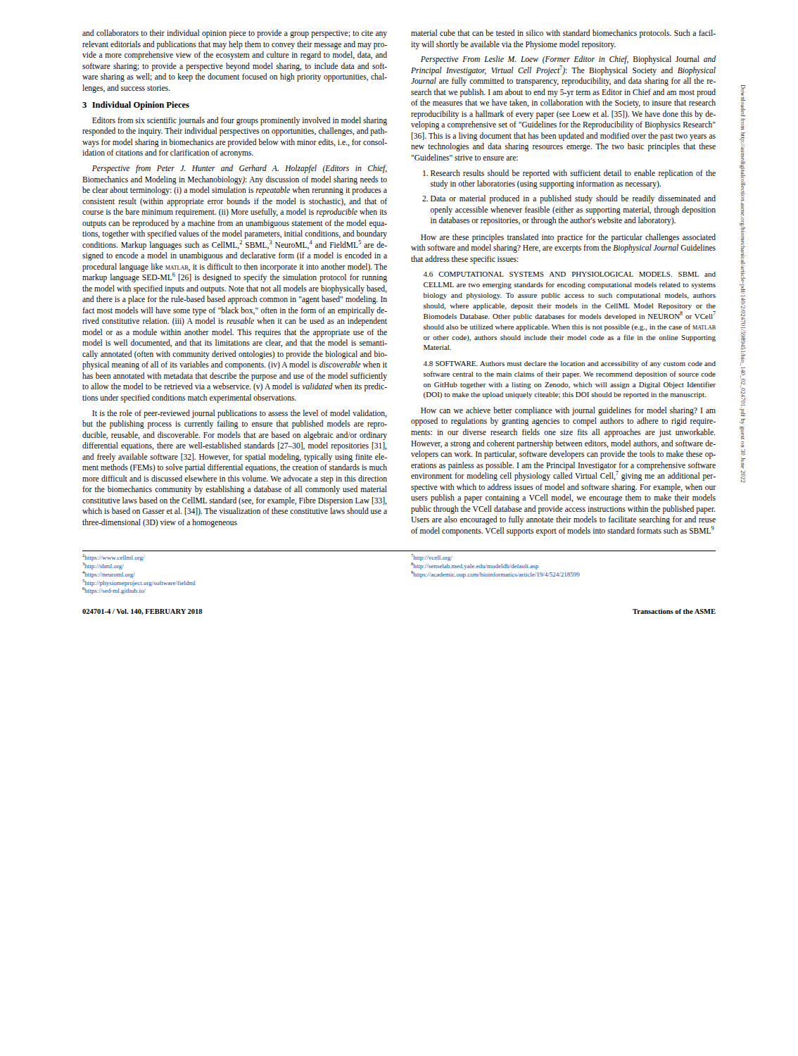Downloaded from http://asmedigitalcollection.asme.org/biomechanical/article-pdf/140/2/024701/5989451/bio_140_02_024701.pdf by guest on 30 June 2022
and collaborators to their individual opinion piece to provide a group perspective; to cite any relevant editorials and publications that may help them to convey their message and may provide a more comprehensive view of the ecosystem and culture in regard to model, data, and software sharing; to provide a perspective beyond model sharing, to include data and software sharing as well; and to keep the document focused on high priority opportunities, challenges, and success stories.
3 Individual Opinion Pieces
Editors from six scientific journals and four groups prominently involved in model sharing responded to the inquiry. Their individual perspectives on opportunities, challenges, and pathways for model sharing in biomechanics are provided below with minor edits, i.e., for consolidation of citations and for clarification of acronyms.
Perspective from Peter J. Hunter and Gerhard A. Holzapfel (Editors in Chief, Biomechanics and Modeling in Mechanobiology): Any discussion of model sharing needs to be clear about terminology: (i) a model simulation is repeatable when rerunning it produces a consistent result (within appropriate error bounds if the model is stochastic), and that of course is the bare minimum requirement. (ii) More usefully, a model is reproducible when its outputs can be reproduced by a machine from an unambiguous statement of the model equations, together with specified values of the model parameters, initial conditions, and boundary conditions. Markup languages such as CellML,2 SBML,3 NeuroML,4 and FieldML5 are designed to encode a model in unambiguous and declarative form (if a model is encoded in a procedural language like matlab, it is difficult to then incorporate it into another model). The markup language SED-ML6 [26] is designed to specify the simulation protocol for running the model with specified inputs and outputs. Note that not all models are biophysically based, and there is a place for the rule-based based approach common in "agent based" modeling. In fact most models will have some type of "black box," often in the form of an empirically derived constitutive relation. (iii) A model is reusable when it can be used as an independent model or as a module within another model. This requires that the appropriate use of the model is well documented, and that its limitations are clear, and that the model is semantically annotated (often with community derived ontologies) to provide the biological and biophysical meaning of all of its variables and components. (iv) A model is discoverable when it has been annotated with metadata that describe the purpose and use of the model sufficiently to allow the model to be retrieved via a webservice. (v) A model is validated when its predictions under specified conditions match experimental observations.
It is the role of peer-reviewed journal publications to assess the level of model validation, but the publishing process is currently failing to ensure that published models are reproducible, reusable, and discoverable. For models that are based on algebraic and/or ordinary differential equations, there are well-established standards [27–30], model repositories [31], and freely available software [32]. However, for spatial modeling, typically using finite element methods (FEMs) to solve partial differential equations, the creation of standards is much more difficult and is discussed elsewhere in this volume. We advocate a step in this direction for the biomechanics community by establishing a database of all commonly used material constitutive laws based on the CellML standard (see, for example, Fibre Dispersion Law [33], which is based on Gasser et al. [34]). The visualization of these constitutive laws should use a three-dimensional (3D) view of a homogeneous
material cube that can be tested in silico with standard biomechanics protocols. Such a facility will shortly be available via the Physiome model repository.
Perspective From Leslie M. Loew (Former Editor in Chief, Biophysical Journal and Principal Investigator, Virtual Cell Project7): The Biophysical Society and Biophysical Journal are fully committed to transparency, reproducibility, and data sharing for all the research that we publish. I am about to end my 5-yr term as Editor in Chief and am most proud of the measures that we have taken, in collaboration with the Society, to insure that research reproducibility is a hallmark of every paper (see Loew et al. [35]). We have done this by developing a comprehensive set of "Guidelines for the Reproducibility of Biophysics Research" [36]. This is a living document that has been updated and modified over the past two years as new technologies and data sharing resources emerge. The two basic principles that these "Guidelines" strive to ensure are:
Research results should be reported with sufficient detail to enable replication of the study in other laboratories (using supporting information as necessary).
Data or material produced in a published study should be readily disseminated and openly accessible whenever feasible (either as supporting material, through deposition in databases or repositories, or through the author's website and laboratory).
How are these principles translated into practice for the particular challenges associated with software and model sharing? Here, are excerpts from the Biophysical Journal Guidelines that address these specific issues:
4.6 COMPUTATIONAL SYSTEMS AND PHYSIOLOGICAL MODELS. SBML and CELLML are two emerging standards for encoding computational models related to systems biology and physiology. To assure public access to such computational models, authors should, where applicable, deposit their models in the CellML Model Repository or the Biomodels Database. Other public databases for models developed in NEURON8 or VCell7 should also be utilized where applicable. When this is not possible (e.g., in the case of matlab or other code), authors should include their model code as a file in the online Supporting Material.
4.8 SOFTWARE. Authors must declare the location and accessibility of any custom code and software central to the main claims of their paper. We recommend deposition of source code on GitHub together with a listing on Zenodo, which will assign a Digital Object Identifier (DOI) to make the upload uniquely citeable; this DOI should be reported in the manuscript.
How can we achieve better compliance with journal guidelines for model sharing? I am opposed to regulations by granting agencies to compel authors to adhere to rigid requirements: in our diverse research fields one size fits all approaches are just unworkable. However, a strong and coherent partnership between editors, model authors, and software developers can work. In particular, software developers can provide the tools to make these operations as painless as possible. I am the Principal Investigator for a comprehensive software environment for modeling cell physiology called Virtual Cell,7 giving me an additional perspective with which to address issues of model and software sharing. For example, when our users publish a paper containing a VCell model, we encourage them to make their models public through the VCell database and provide access instructions within the published paper. Users are also encouraged to fully annotate their models to facilitate searching for and reuse of model components. VCell supports export of models into standard formats such as SBML9
2https://www.cellml.org/
3http://sbml.org/
4https://neuroml.org/
5http://physiomeproject.org/software/fieldml
6https://sed-ml.github.io/
7http://vcell.org/
8http://senselab.med.yale.edu/modeldb/default.asp
9https://academic.oup.com/bioinformatics/article/19/4/524/218599
024701-4 / Vol. 140, FEBRUARY 2018
Transactions of the ASME